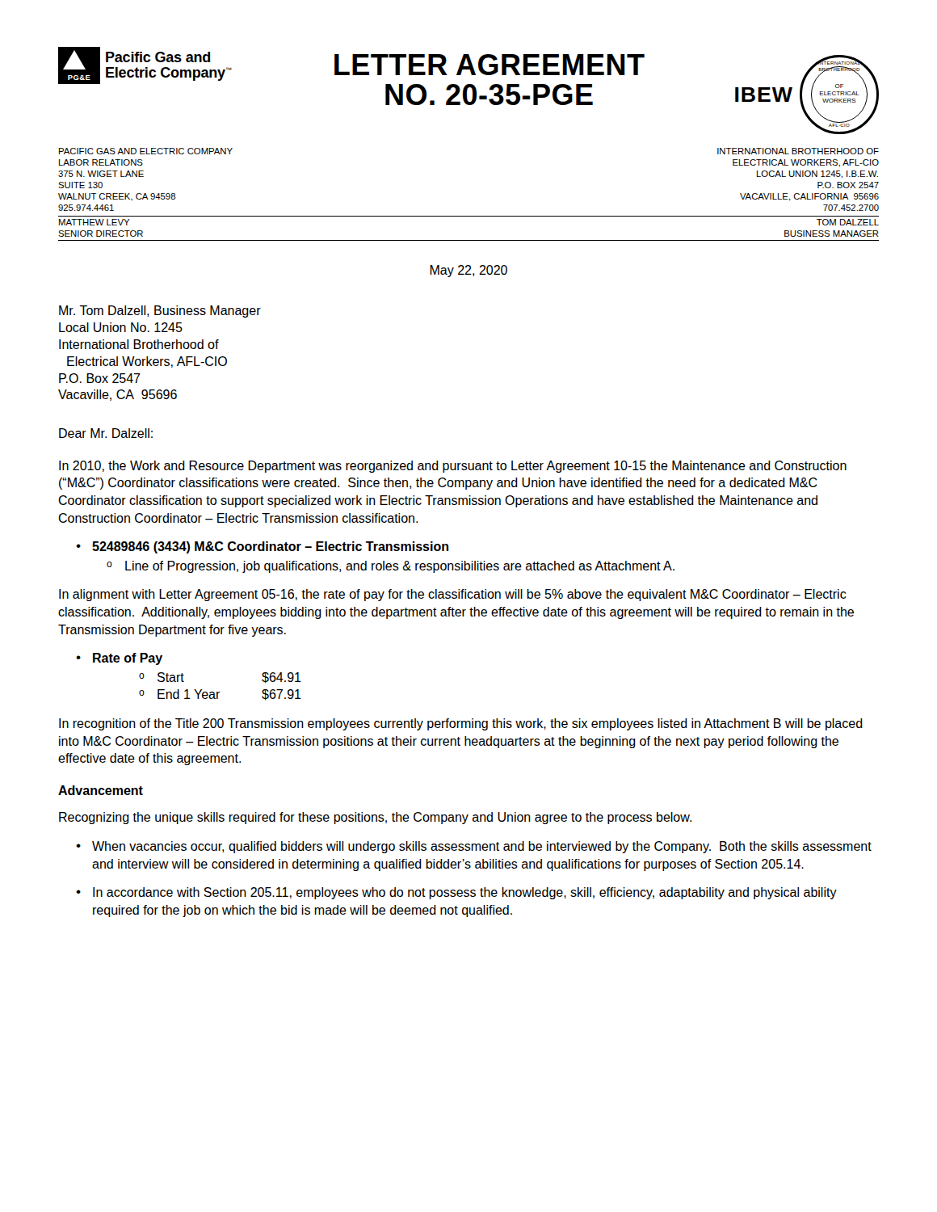Pacific Gas and
Electric Company™
LETTER AGREEMENT
NO. 20-35-PGE
IBEW
INTERNATIONAL BROTHERHOOD
OF
ELECTRICAL
WORKERS
AFL-CIO
PACIFIC GAS AND ELECTRIC COMPANY
LABOR RELATIONS
375 N. WIGET LANE
SUITE 130
WALNUT CREEK, CA 94598
925.974.4461
INTERNATIONAL BROTHERHOOD OF
ELECTRICAL WORKERS, AFL-CIO
LOCAL UNION 1245, I.B.E.W.
P.O. BOX 2547
VACAVILLE, CALIFORNIA 95696
707.452.2700
MATTHEW LEVY
SENIOR DIRECTOR
TOM DALZELL
BUSINESS MANAGER
May 22, 2020
Mr. Tom Dalzell, Business Manager
Local Union No. 1245
International Brotherhood of
Electrical Workers, AFL-CIO
P.O. Box 2547
Vacaville, CA 95696
Dear Mr. Dalzell:
In 2010, the Work and Resource Department was reorganized and pursuant to Letter Agreement 10-15 the Maintenance and Construction (“M&C”) Coordinator classifications were created. Since then, the Company and Union have identified the need for a dedicated M&C Coordinator classification to support specialized work in Electric Transmission Operations and have established the Maintenance and Construction Coordinator – Electric Transmission classification.
52489846 (3434) M&C Coordinator – Electric Transmission
Line of Progression, job qualifications, and roles & responsibilities are attached as Attachment A.
In alignment with Letter Agreement 05-16, the rate of pay for the classification will be 5% above the equivalent M&C Coordinator – Electric classification. Additionally, employees bidding into the department after the effective date of this agreement will be required to remain in the Transmission Department for five years.
Rate of Pay
| Start | $64.91 |
| End 1 Year | $67.91 |
In recognition of the Title 200 Transmission employees currently performing this work, the six employees listed in Attachment B will be placed into M&C Coordinator – Electric Transmission positions at their current headquarters at the beginning of the next pay period following the effective date of this agreement.
Advancement
Recognizing the unique skills required for these positions, the Company and Union agree to the process below.
When vacancies occur, qualified bidders will undergo skills assessment and be interviewed by the Company. Both the skills assessment and interview will be considered in determining a qualified bidder’s abilities and qualifications for purposes of Section 205.14.
In accordance with Section 205.11, employees who do not possess the knowledge, skill, efficiency, adaptability and physical ability required for the job on which the bid is made will be deemed not qualified.